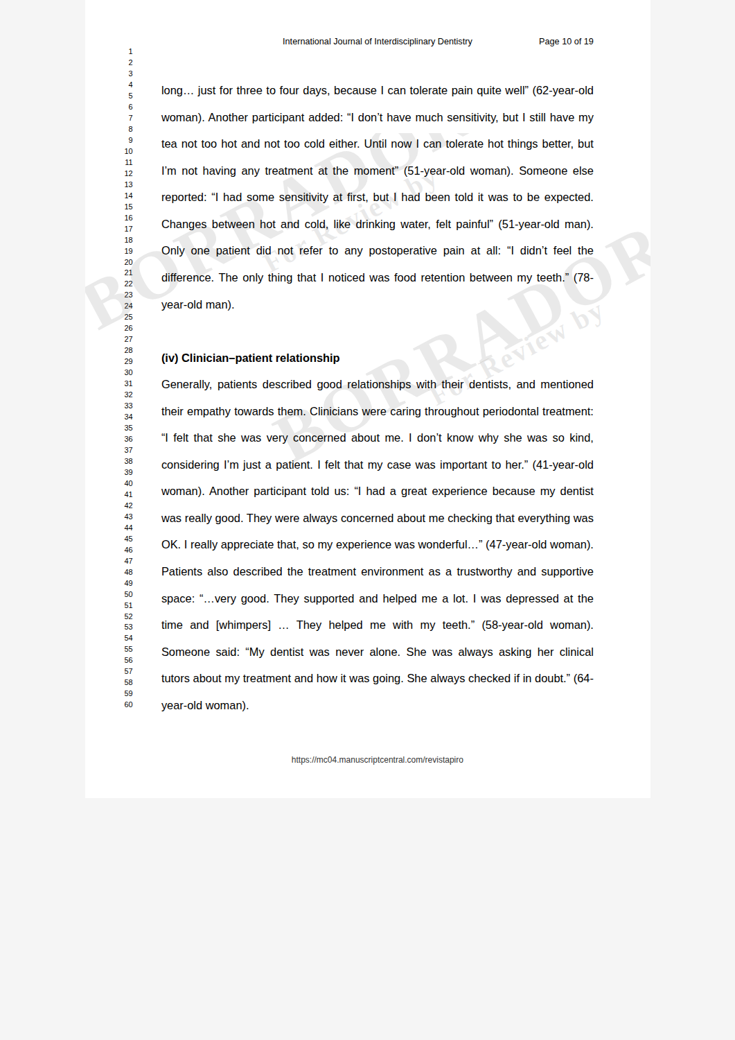International Journal of Interdisciplinary Dentistry
Page 10 of 19
12345 678910 1112131415 1617181920 2122232425 2627282930 3132333435 3637383940 4142434445 4647484950 5152535455 5657585960
BORRADOR
BORRADOR
For Review by
For Review by
long… just for three to four days, because I can tolerate pain quite well” (62-year-old woman). Another participant added: “I don’t have much sensitivity, but I still have my tea not too hot and not too cold either. Until now I can tolerate hot things better, but I’m not having any treatment at the moment” (51-year-old woman). Someone else reported: “I had some sensitivity at first, but I had been told it was to be expected. Changes between hot and cold, like drinking water, felt painful” (51-year-old man). Only one patient did not refer to any postoperative pain at all: “I didn’t feel the difference. The only thing that I noticed was food retention between my teeth.” (78-year-old man).
(iv) Clinician–patient relationship
Generally, patients described good relationships with their dentists, and mentioned their empathy towards them. Clinicians were caring throughout periodontal treatment: “I felt that she was very concerned about me. I don’t know why she was so kind, considering I’m just a patient. I felt that my case was important to her.” (41-year-old woman). Another participant told us: “I had a great experience because my dentist was really good. They were always concerned about me checking that everything was OK. I really appreciate that, so my experience was wonderful…” (47-year-old woman). Patients also described the treatment environment as a trustworthy and supportive space: “…very good. They supported and helped me a lot. I was depressed at the time and [whimpers] … They helped me with my teeth.” (58-year-old woman). Someone said: “My dentist was never alone. She was always asking her clinical tutors about my treatment and how it was going. She always checked if in doubt.” (64-year-old woman).
https://mc04.manuscriptcentral.com/revistapiro